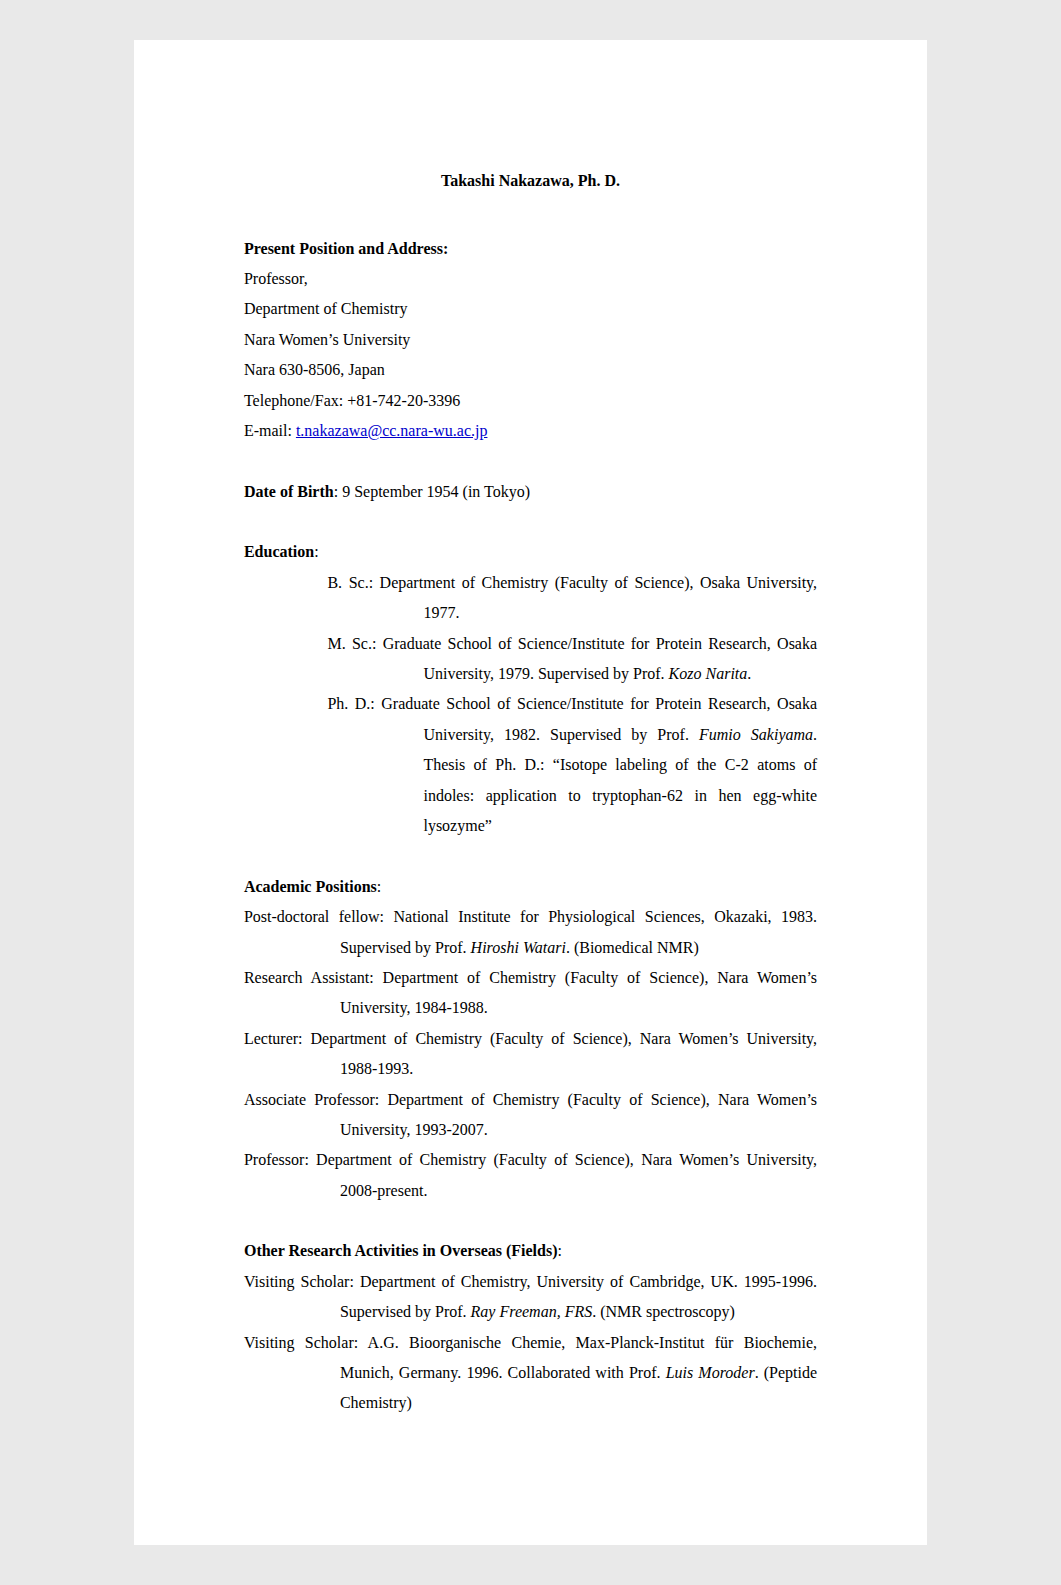Takashi Nakazawa, Ph. D.
Present Position and Address:
Professor,
Department of Chemistry
Nara Women’s University
Nara 630-8506, Japan
Telephone/Fax: +81-742-20-3396
E-mail: t.nakazawa@cc.nara-wu.ac.jp
Date of Birth
: 9 September 1954 (in Tokyo)
Education
:
B. Sc.: Department of Chemistry (Faculty of Science), Osaka University, 1977.
M. Sc.: Graduate School of Science/Institute for Protein Research, Osaka University, 1979. Supervised by Prof. Kozo Narita.
Ph. D.: Graduate School of Science/Institute for Protein Research, Osaka University, 1982. Supervised by Prof. Fumio Sakiyama. Thesis of Ph. D.: “Isotope labeling of the C-2 atoms of indoles: application to tryptophan-62 in hen egg-white lysozyme”
Academic Positions
:
Post-doctoral fellow: National Institute for Physiological Sciences, Okazaki, 1983. Supervised by Prof. Hiroshi Watari. (Biomedical NMR)
Research Assistant: Department of Chemistry (Faculty of Science), Nara Women’s University, 1984-1988.
Lecturer: Department of Chemistry (Faculty of Science), Nara Women’s University, 1988-1993.
Associate Professor: Department of Chemistry (Faculty of Science), Nara Women’s University, 1993-2007.
Professor: Department of Chemistry (Faculty of Science), Nara Women’s University, 2008-present.
Other Research Activities in Overseas (Fields)
:
Visiting Scholar: Department of Chemistry, University of Cambridge, UK. 1995-1996. Supervised by Prof. Ray Freeman, FRS. (NMR spectroscopy)
Visiting Scholar: A.G. Bioorganische Chemie, Max-Planck-Institut für Biochemie, Munich, Germany. 1996. Collaborated with Prof. Luis Moroder. (Peptide Chemistry)